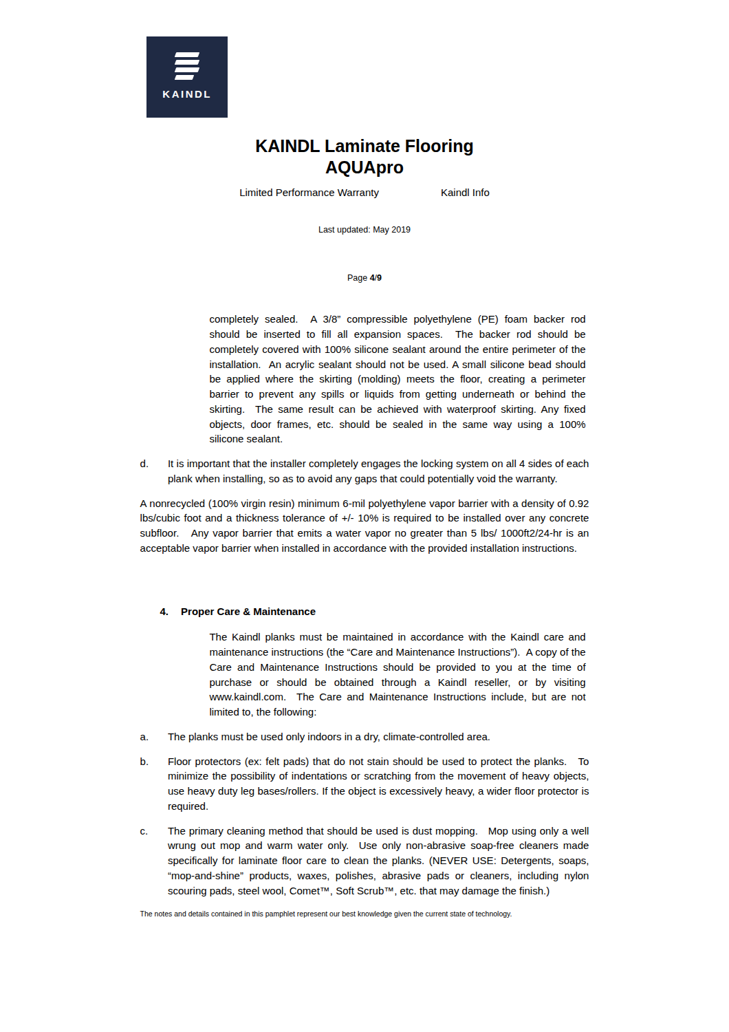KAINDL
KAINDL Laminate Flooring
AQUApro
Limited Performance Warranty Kaindl Info
Last updated: May 2019
Page 4/9
completely sealed. A 3/8” compressible polyethylene (PE) foam backer rod should be inserted to fill all expansion spaces. The backer rod should be completely covered with 100% silicone sealant around the entire perimeter of the installation. An acrylic sealant should not be used. A small silicone bead should be applied where the skirting (molding) meets the floor, creating a perimeter barrier to prevent any spills or liquids from getting underneath or behind the skirting. The same result can be achieved with waterproof skirting. Any fixed objects, door frames, etc. should be sealed in the same way using a 100% silicone sealant.
d. It is important that the installer completely engages the locking system on all 4 sides of each plank when installing, so as to avoid any gaps that could potentially void the warranty.
A nonrecycled (100% virgin resin) minimum 6-mil polyethylene vapor barrier with a density of 0.92 lbs/cubic foot and a thickness tolerance of +/- 10% is required to be installed over any concrete subfloor. Any vapor barrier that emits a water vapor no greater than 5 lbs/ 1000ft2/24-hr is an acceptable vapor barrier when installed in accordance with the provided installation instructions.
4. Proper Care & Maintenance
The Kaindl planks must be maintained in accordance with the Kaindl care and maintenance instructions (the “Care and Maintenance Instructions”). A copy of the Care and Maintenance Instructions should be provided to you at the time of purchase or should be obtained through a Kaindl reseller, or by visiting www.kaindl.com. The Care and Maintenance Instructions include, but are not limited to, the following:
a. The planks must be used only indoors in a dry, climate-controlled area.
b. Floor protectors (ex: felt pads) that do not stain should be used to protect the planks. To minimize the possibility of indentations or scratching from the movement of heavy objects, use heavy duty leg bases/rollers. If the object is excessively heavy, a wider floor protector is required.
c. The primary cleaning method that should be used is dust mopping. Mop using only a well wrung out mop and warm water only. Use only non-abrasive soap-free cleaners made specifically for laminate floor care to clean the planks. (NEVER USE: Detergents, soaps, “mop-and-shine” products, waxes, polishes, abrasive pads or cleaners, including nylon scouring pads, steel wool, Comet™, Soft Scrub™, etc. that may damage the finish.)
The notes and details contained in this pamphlet represent our best knowledge given the current state of technology.